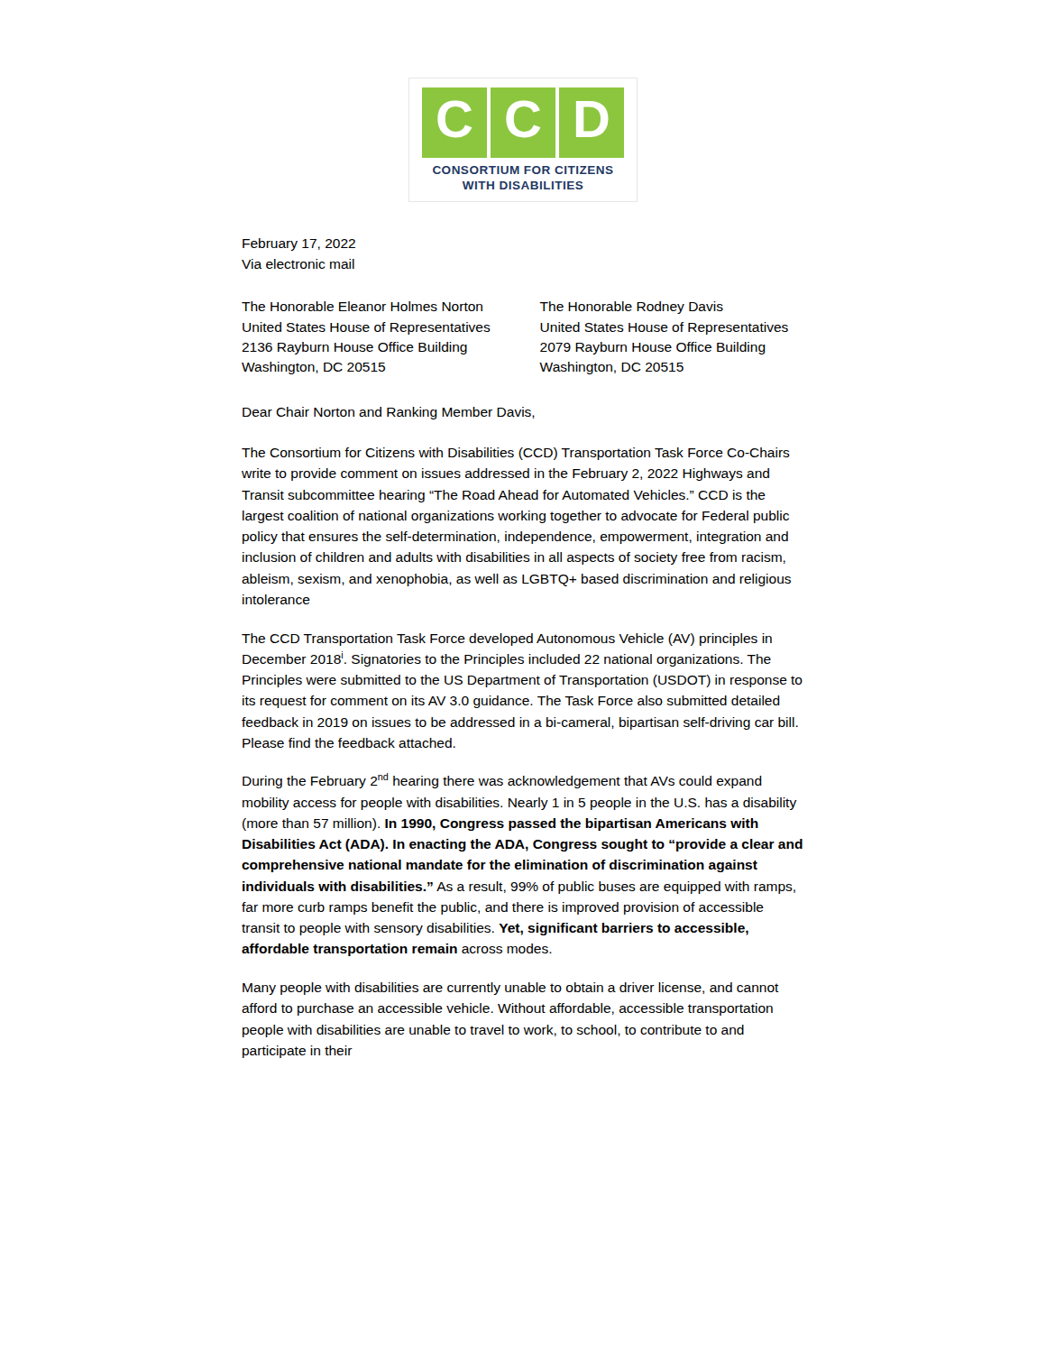CCD
CONSORTIUM FOR CITIZENS
WITH DISABILITIES
February 17, 2022
Via electronic mail
| The Honorable Eleanor Holmes Norton United States House of Representatives 2136 Rayburn House Office Building Washington, DC 20515 | The Honorable Rodney Davis United States House of Representatives 2079 Rayburn House Office Building Washington, DC 20515 |
Dear Chair Norton and Ranking Member Davis,
The Consortium for Citizens with Disabilities (CCD) Transportation Task Force Co-Chairs write to provide comment on issues addressed in the February 2, 2022 Highways and Transit subcommittee hearing “The Road Ahead for Automated Vehicles.” CCD is the largest coalition of national organizations working together to advocate for Federal public policy that ensures the self-determination, independence, empowerment, integration and inclusion of children and adults with disabilities in all aspects of society free from racism, ableism, sexism, and xenophobia, as well as LGBTQ+ based discrimination and religious intolerance
The CCD Transportation Task Force developed Autonomous Vehicle (AV) principles in December 2018i. Signatories to the Principles included 22 national organizations. The Principles were submitted to the US Department of Transportation (USDOT) in response to its request for comment on its AV 3.0 guidance. The Task Force also submitted detailed feedback in 2019 on issues to be addressed in a bi-cameral, bipartisan self-driving car bill. Please find the feedback attached.
During the February 2nd hearing there was acknowledgement that AVs could expand mobility access for people with disabilities. Nearly 1 in 5 people in the U.S. has a disability (more than 57 million). In 1990, Congress passed the bipartisan Americans with Disabilities Act (ADA). In enacting the ADA, Congress sought to “provide a clear and comprehensive national mandate for the elimination of discrimination against individuals with disabilities.” As a result, 99% of public buses are equipped with ramps, far more curb ramps benefit the public, and there is improved provision of accessible transit to people with sensory disabilities. Yet, significant barriers to accessible, affordable transportation remain across modes.
Many people with disabilities are currently unable to obtain a driver license, and cannot afford to purchase an accessible vehicle. Without affordable, accessible transportation people with disabilities are unable to travel to work, to school, to contribute to and participate in their